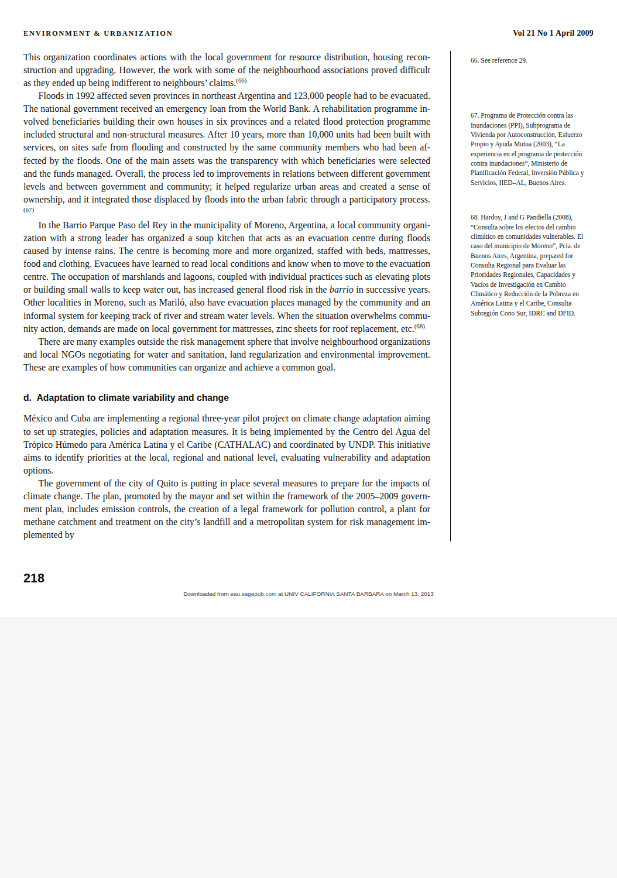Environment & Urbanization Vol 21 No 1 April 2009
This organization coordinates actions with the local government for resource distribution, housing reconstruction and upgrading. However, the work with some of the neighbourhood associations proved difficult as they ended up being indifferent to neighbours’ claims.(66)
Floods in 1992 affected seven provinces in northeast Argentina and 123,000 people had to be evacuated. The national government received an emergency loan from the World Bank. A rehabilitation programme involved beneficiaries building their own houses in six provinces and a related flood protection programme included structural and non-structural measures. After 10 years, more than 10,000 units had been built with services, on sites safe from flooding and constructed by the same community members who had been affected by the floods. One of the main assets was the transparency with which beneficiaries were selected and the funds managed. Overall, the process led to improvements in relations between different government levels and between government and community; it helped regularize urban areas and created a sense of ownership, and it integrated those displaced by floods into the urban fabric through a participatory process.(67)
In the Barrio Parque Paso del Rey in the municipality of Moreno, Argentina, a local community organization with a strong leader has organized a soup kitchen that acts as an evacuation centre during floods caused by intense rains. The centre is becoming more and more organized, staffed with beds, mattresses, food and clothing. Evacuees have learned to read local conditions and know when to move to the evacuation centre. The occupation of marshlands and lagoons, coupled with individual practices such as elevating plots or building small walls to keep water out, has increased general flood risk in the barrio in successive years. Other localities in Moreno, such as Mariló, also have evacuation places managed by the community and an informal system for keeping track of river and stream water levels. When the situation overwhelms community action, demands are made on local government for mattresses, zinc sheets for roof replacement, etc.(68)
There are many examples outside the risk management sphere that involve neighbourhood organizations and local NGOs negotiating for water and sanitation, land regularization and environmental improvement. These are examples of how communities can organize and achieve a common goal.
d. Adaptation to climate variability and change
México and Cuba are implementing a regional three-year pilot project on climate change adaptation aiming to set up strategies, policies and adaptation measures. It is being implemented by the Centro del Agua del Trópico Húmedo para América Latina y el Caribe (CATHALAC) and coordinated by UNDP. This initiative aims to identify priorities at the local, regional and national level, evaluating vulnerability and adaptation options.
The government of the city of Quito is putting in place several measures to prepare for the impacts of climate change. The plan, promoted by the mayor and set within the framework of the 2005–2009 government plan, includes emission controls, the creation of a legal framework for pollution control, a plant for methane catchment and treatment on the city’s landfill and a metropolitan system for risk management implemented by
66. See reference 29.
67. Programa de Protección contra las Inundaciones (PPI), Subprograma de Vivienda por Autoconstrucción, Esfuerzo Propio y Ayuda Mutua (2003), “La experiencia en el programa de protección contra inundaciones”, Ministerio de Planificación Federal, Inversión Pública y Servicios, IIED–AL, Buenos Aires.
68. Hardoy, J and G Pandiella (2008), “Consulta sobre los efectos del cambio climático en comunidades vulnerables. El caso del municipio de Moreno”, Pcia. de Buenos Aires, Argentina, prepared for Consulta Regional para Evaluar las Prioridades Regionales, Capacidades y Vacíos de Investigación en Cambio Climático y Reducción de la Pobreza en América Latina y el Caribe, Consulta Subregión Cono Sur, IDRC and DFID.
218
Downloaded from eau.sagepub.com at UNIV CALIFORNIA SANTA BARBARA on March 13, 2013